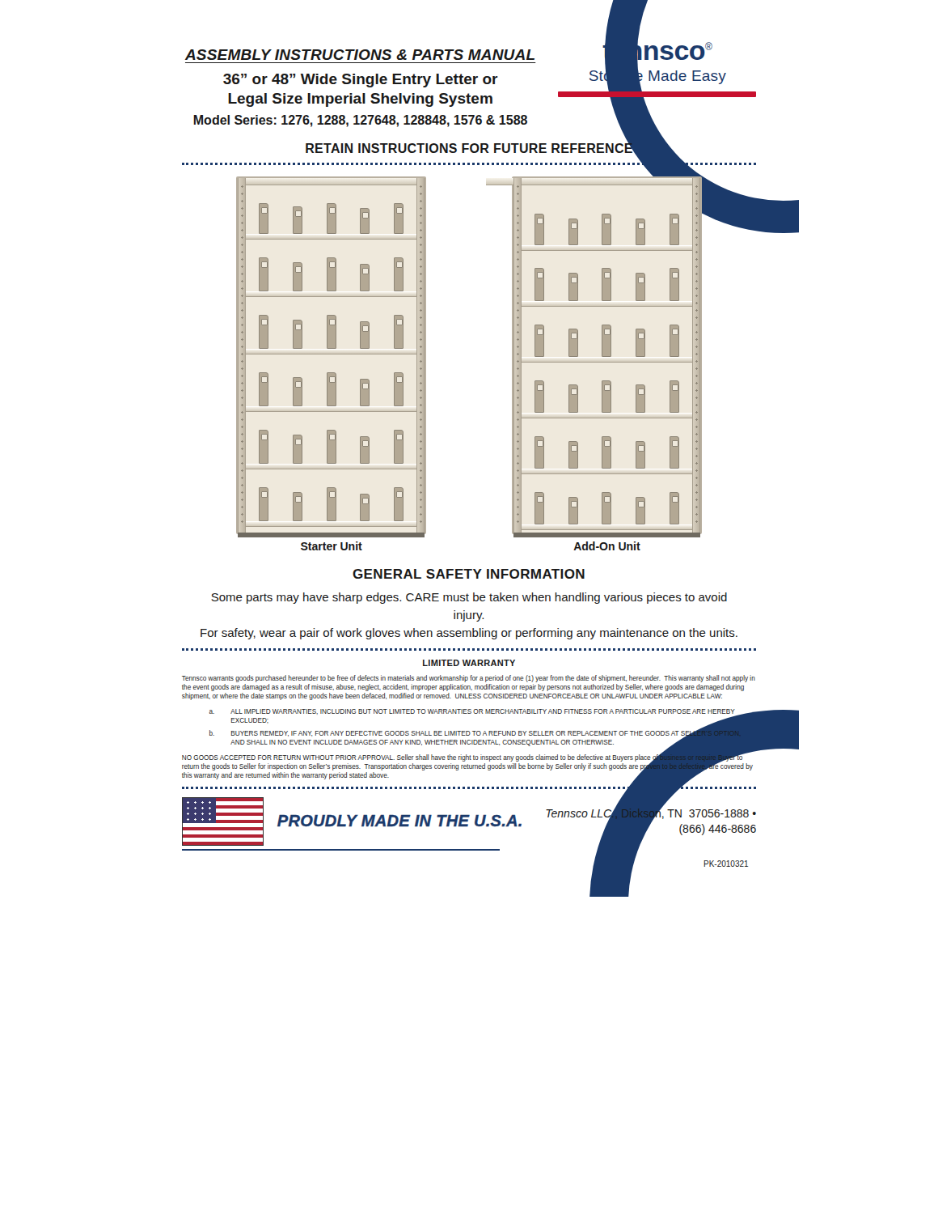ASSEMBLY INSTRUCTIONS & PARTS MANUAL
36” or 48” Wide Single Entry Letter or
Legal Size Imperial Shelving System
Model Series: 1276, 1288, 127648, 128848, 1576 & 1588
tennsco®
Storage Made Easy
RETAIN INSTRUCTIONS FOR FUTURE REFERENCE
Starter Unit
Add-On Unit
GENERAL SAFETY INFORMATION
Some parts may have sharp edges. CARE must be taken when handling various pieces to avoid injury.
For safety, wear a pair of work gloves when assembling or performing any maintenance on the units.
LIMITED WARRANTY
Tennsco warrants goods purchased hereunder to be free of defects in materials and workmanship for a period of one (1) year from the date of shipment, hereunder. This warranty shall not apply in the event goods are damaged as a result of misuse, abuse, neglect, accident, improper application, modification or repair by persons not authorized by Seller, where goods are damaged during shipment, or where the date stamps on the goods have been defaced, modified or removed. UNLESS CONSIDERED UNENFORCEABLE OR UNLAWFUL UNDER APPLICABLE LAW:
a. ALL IMPLIED WARRANTIES, INCLUDING BUT NOT LIMITED TO WARRANTIES OR MERCHANTABILITY AND FITNESS FOR A PARTICULAR PURPOSE ARE HEREBY EXCLUDED;
b. BUYERS REMEDY, IF ANY, FOR ANY DEFECTIVE GOODS SHALL BE LIMITED TO A REFUND BY SELLER OR REPLACEMENT OF THE GOODS AT SELLER’S OPTION, AND SHALL IN NO EVENT INCLUDE DAMAGES OF ANY KIND, WHETHER INCIDENTAL, CONSEQUENTIAL OR OTHERWISE.
NO GOODS ACCEPTED FOR RETURN WITHOUT PRIOR APPROVAL. Seller shall have the right to inspect any goods claimed to be defective at Buyers place of business or require Buyer to return the goods to Seller for inspection on Seller’s premises. Transportation charges covering returned goods will be borne by Seller only if such goods are proven to be defective, are covered by this warranty and are returned within the warranty period stated above.
PROUDLY MADE IN THE U.S.A.
Tennsco LLC., Dickson, TN 37056-1888 • (866) 446-8686
PK-2010321